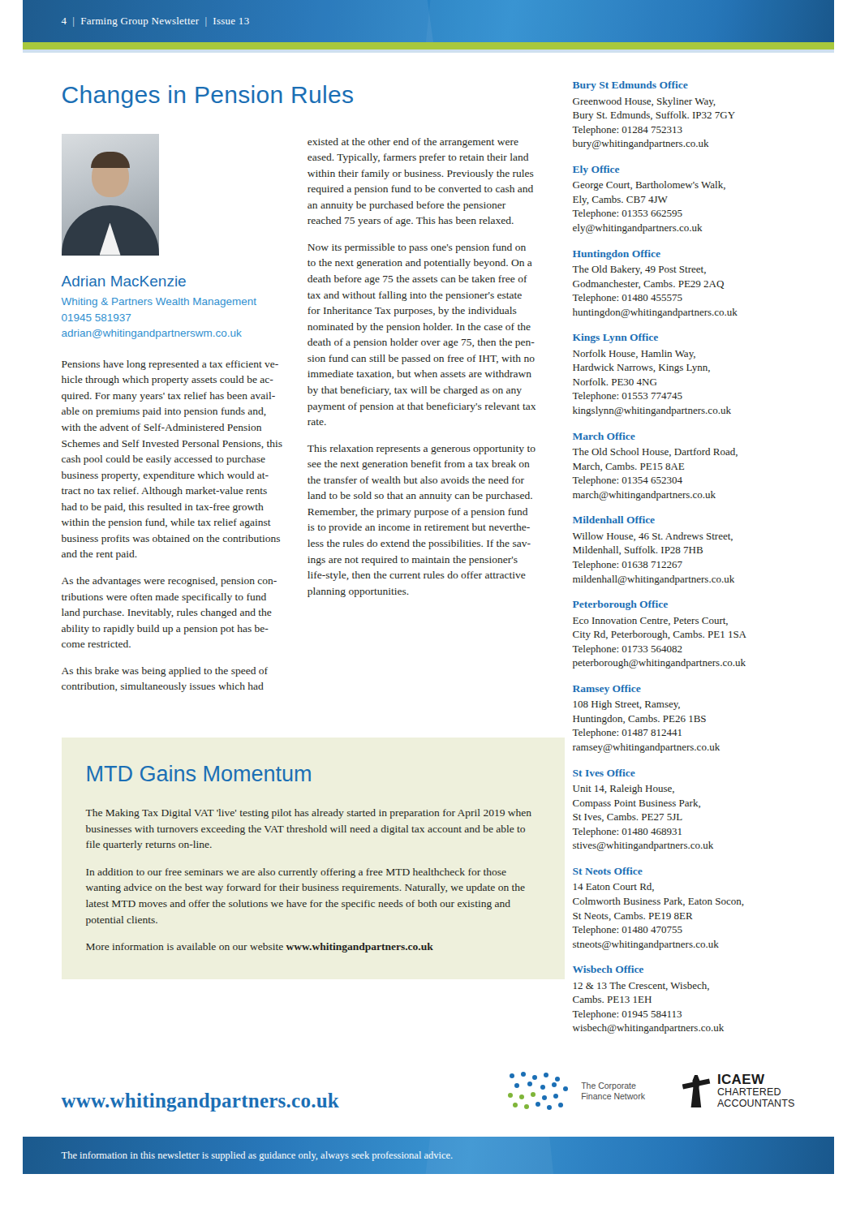4|Farming Group Newsletter|Issue 13
Changes in Pension Rules
Adrian MacKenzie
Whiting & Partners Wealth Management
01945 581937
adrian@whitingandpartnerswm.co.uk
Pensions have long represented a tax efficient vehicle through which property assets could be acquired. For many years' tax relief has been available on premiums paid into pension funds and, with the advent of Self-Administered Pension Schemes and Self Invested Personal Pensions, this cash pool could be easily accessed to purchase business property, expenditure which would attract no tax relief. Although market-value rents had to be paid, this resulted in tax-free growth within the pension fund, while tax relief against business profits was obtained on the contributions and the rent paid.
As the advantages were recognised, pension contributions were often made specifically to fund land purchase. Inevitably, rules changed and the ability to rapidly build up a pension pot has become restricted.
As this brake was being applied to the speed of contribution, simultaneously issues which had
existed at the other end of the arrangement were eased. Typically, farmers prefer to retain their land within their family or business. Previously the rules required a pension fund to be converted to cash and an annuity be purchased before the pensioner reached 75 years of age. This has been relaxed.
Now its permissible to pass one's pension fund on to the next generation and potentially beyond. On a death before age 75 the assets can be taken free of tax and without falling into the pensioner's estate for Inheritance Tax purposes, by the individuals nominated by the pension holder. In the case of the death of a pension holder over age 75, then the pension fund can still be passed on free of IHT, with no immediate taxation, but when assets are withdrawn by that beneficiary, tax will be charged as on any payment of pension at that beneficiary's relevant tax rate.
This relaxation represents a generous opportunity to see the next generation benefit from a tax break on the transfer of wealth but also avoids the need for land to be sold so that an annuity can be purchased. Remember, the primary purpose of a pension fund is to provide an income in retirement but nevertheless the rules do extend the possibilities. If the savings are not required to maintain the pensioner's life-style, then the current rules do offer attractive planning opportunities.
MTD Gains Momentum
The Making Tax Digital VAT 'live' testing pilot has already started in preparation for April 2019 when businesses with turnovers exceeding the VAT threshold will need a digital tax account and be able to file quarterly returns on-line.
In addition to our free seminars we are also currently offering a free MTD healthcheck for those wanting advice on the best way forward for their business requirements. Naturally, we update on the latest MTD moves and offer the solutions we have for the specific needs of both our existing and potential clients.
More information is available on our website www.whitingandpartners.co.uk
Bury St Edmunds Office
Greenwood House, Skyliner Way,
Bury St. Edmunds, Suffolk. IP32 7GY
Telephone: 01284 752313
bury@whitingandpartners.co.uk
Ely Office
George Court, Bartholomew's Walk,
Ely, Cambs. CB7 4JW
Telephone: 01353 662595
ely@whitingandpartners.co.uk
Huntingdon Office
The Old Bakery, 49 Post Street,
Godmanchester, Cambs. PE29 2AQ
Telephone: 01480 455575
huntingdon@whitingandpartners.co.uk
Kings Lynn Office
Norfolk House, Hamlin Way,
Hardwick Narrows, Kings Lynn,
Norfolk. PE30 4NG
Telephone: 01553 774745
kingslynn@whitingandpartners.co.uk
March Office
The Old School House, Dartford Road,
March, Cambs. PE15 8AE
Telephone: 01354 652304
march@whitingandpartners.co.uk
Mildenhall Office
Willow House, 46 St. Andrews Street,
Mildenhall, Suffolk. IP28 7HB
Telephone: 01638 712267
mildenhall@whitingandpartners.co.uk
Peterborough Office
Eco Innovation Centre, Peters Court,
City Rd, Peterborough, Cambs. PE1 1SA
Telephone: 01733 564082
peterborough@whitingandpartners.co.uk
Ramsey Office
108 High Street, Ramsey,
Huntingdon, Cambs. PE26 1BS
Telephone: 01487 812441
ramsey@whitingandpartners.co.uk
St Ives Office
Unit 14, Raleigh House,
Compass Point Business Park,
St Ives, Cambs. PE27 5JL
Telephone: 01480 468931
stives@whitingandpartners.co.uk
St Neots Office
14 Eaton Court Rd,
Colmworth Business Park, Eaton Socon,
St Neots, Cambs. PE19 8ER
Telephone: 01480 470755
stneots@whitingandpartners.co.uk
Wisbech Office
12 & 13 The Crescent, Wisbech,
Cambs. PE13 1EH
Telephone: 01945 584113
wisbech@whitingandpartners.co.uk
www.whitingandpartners.co.uk
The Corporate Finance Network
ICAEW CHARTERED ACCOUNTANTS
The information in this newsletter is supplied as guidance only, always seek professional advice.